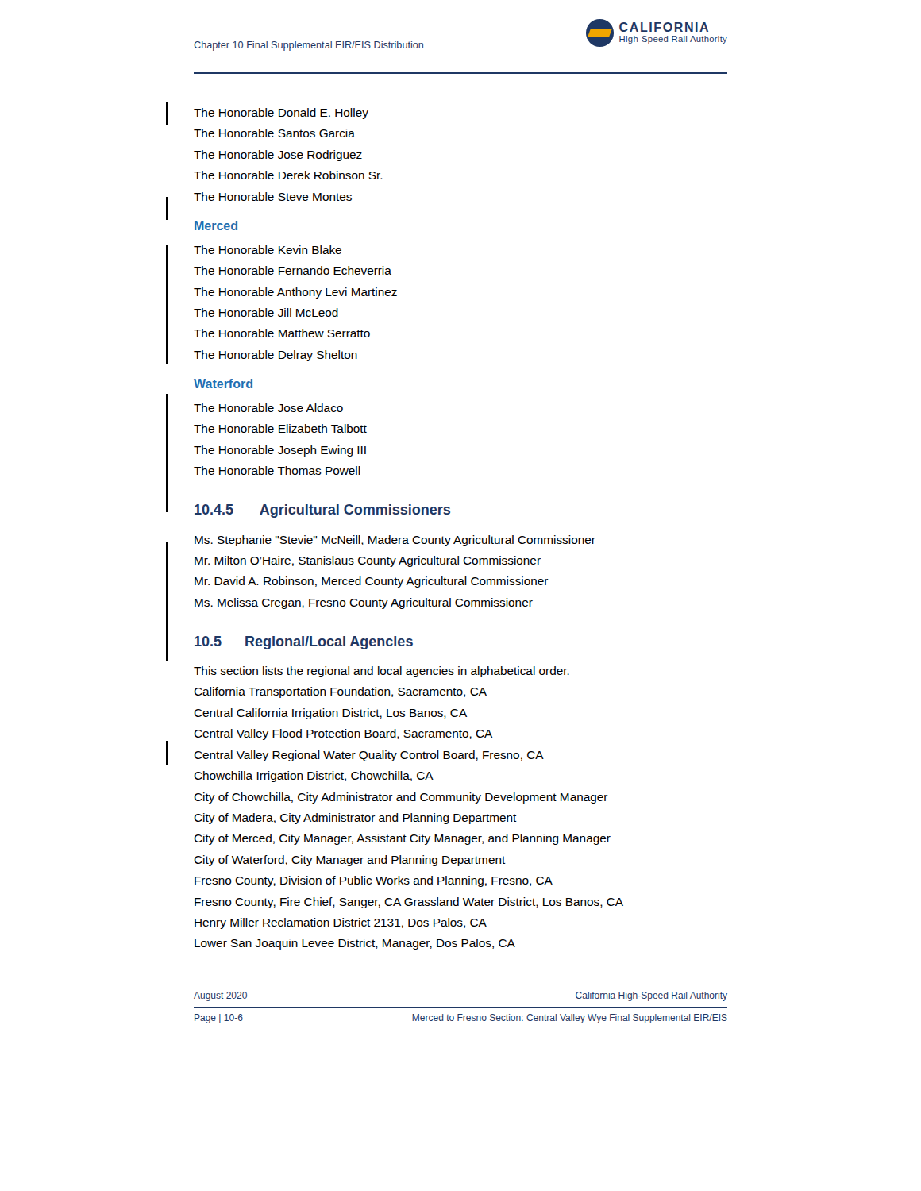Chapter 10 Final Supplemental EIR/EIS Distribution
CALIFORNIA High-Speed Rail Authority
The Honorable Donald E. Holley
The Honorable Santos Garcia
The Honorable Jose Rodriguez
The Honorable Derek Robinson Sr.
The Honorable Steve Montes
Merced
The Honorable Kevin Blake
The Honorable Fernando Echeverria
The Honorable Anthony Levi Martinez
The Honorable Jill McLeod
The Honorable Matthew Serratto
The Honorable Delray Shelton
Waterford
The Honorable Jose Aldaco
The Honorable Elizabeth Talbott
The Honorable Joseph Ewing III
The Honorable Thomas Powell
10.4.5 Agricultural Commissioners
Ms. Stephanie "Stevie" McNeill, Madera County Agricultural Commissioner
Mr. Milton O’Haire, Stanislaus County Agricultural Commissioner
Mr. David A. Robinson, Merced County Agricultural Commissioner
Ms. Melissa Cregan, Fresno County Agricultural Commissioner
10.5 Regional/Local Agencies
This section lists the regional and local agencies in alphabetical order.
California Transportation Foundation, Sacramento, CA
Central California Irrigation District, Los Banos, CA
Central Valley Flood Protection Board, Sacramento, CA
Central Valley Regional Water Quality Control Board, Fresno, CA
Chowchilla Irrigation District, Chowchilla, CA
City of Chowchilla, City Administrator and Community Development Manager
City of Madera, City Administrator and Planning Department
City of Merced, City Manager, Assistant City Manager, and Planning Manager
City of Waterford, City Manager and Planning Department
Fresno County, Division of Public Works and Planning, Fresno, CA
Fresno County, Fire Chief, Sanger, CA Grassland Water District, Los Banos, CA
Henry Miller Reclamation District 2131, Dos Palos, CA
Lower San Joaquin Levee District, Manager, Dos Palos, CA
August 2020
California High-Speed Rail Authority
Page | 10-6
Merced to Fresno Section: Central Valley Wye Final Supplemental EIR/EIS